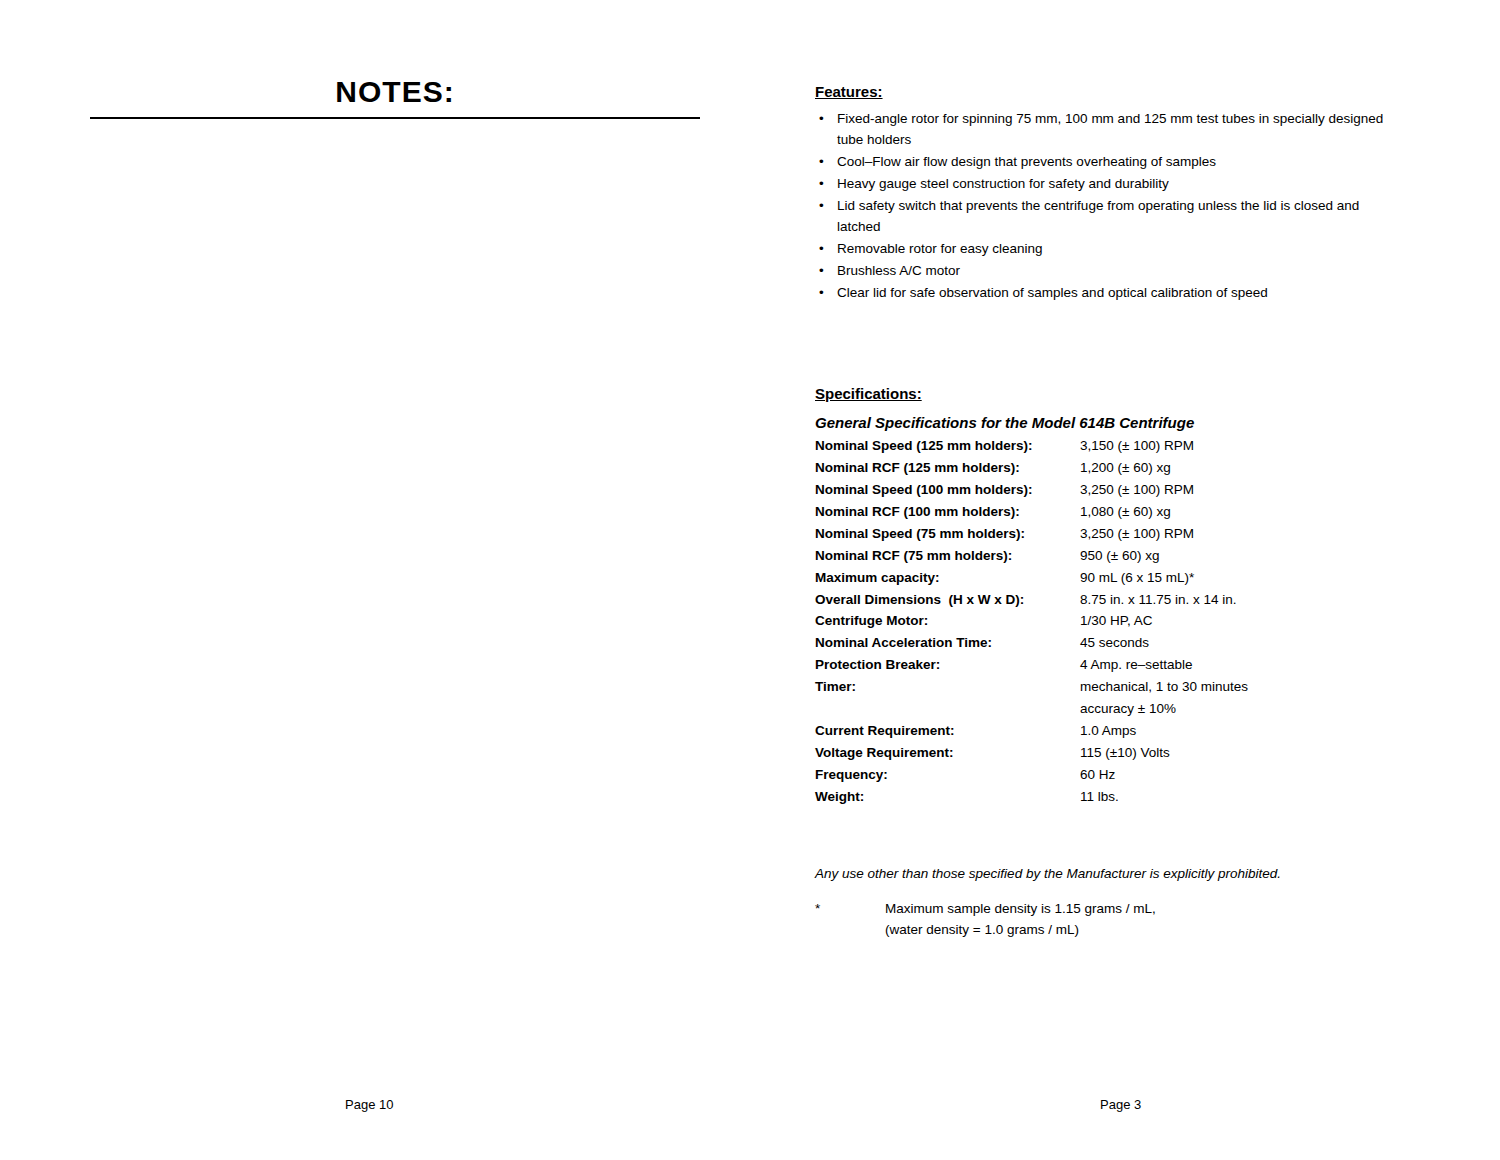NOTES:
Features:
Fixed-angle rotor for spinning 75 mm, 100 mm and 125 mm test tubes in specially designed tube holders
Cool–Flow air flow design that prevents overheating of samples
Heavy gauge steel construction for safety and durability
Lid safety switch that prevents the centrifuge from operating unless the lid is closed and latched
Removable rotor for easy cleaning
Brushless A/C motor
Clear lid for safe observation of samples and optical calibration of speed
Specifications:
General Specifications for the Model 614B Centrifuge
| Nominal Speed (125 mm holders): | 3,150 (± 100) RPM |
| Nominal RCF (125 mm holders): | 1,200 (± 60) xg |
| Nominal Speed (100 mm holders): | 3,250 (± 100) RPM |
| Nominal RCF (100 mm holders): | 1,080 (± 60) xg |
| Nominal Speed (75 mm holders): | 3,250 (± 100) RPM |
| Nominal RCF (75 mm holders): | 950 (± 60) xg |
| Maximum capacity: | 90 mL (6 x 15 mL)* |
| Overall Dimensions (H x W x D): | 8.75 in. x 11.75 in. x 14 in. |
| Centrifuge Motor: | 1/30 HP, AC |
| Nominal Acceleration Time: | 45 seconds |
| Protection Breaker: | 4 Amp. re–settable |
| Timer: | mechanical, 1 to 30 minutes |
| | accuracy ± 10% |
| Current Requirement: | 1.0 Amps |
| Voltage Requirement: | 115 (±10) Volts |
| Frequency: | 60 Hz |
| Weight: | 11 lbs. |
Any use other than those specified by the Manufacturer is explicitly prohibited.
*
Maximum sample density is 1.15 grams / mL,
(water density = 1.0 grams / mL)
Page 10
Page 3